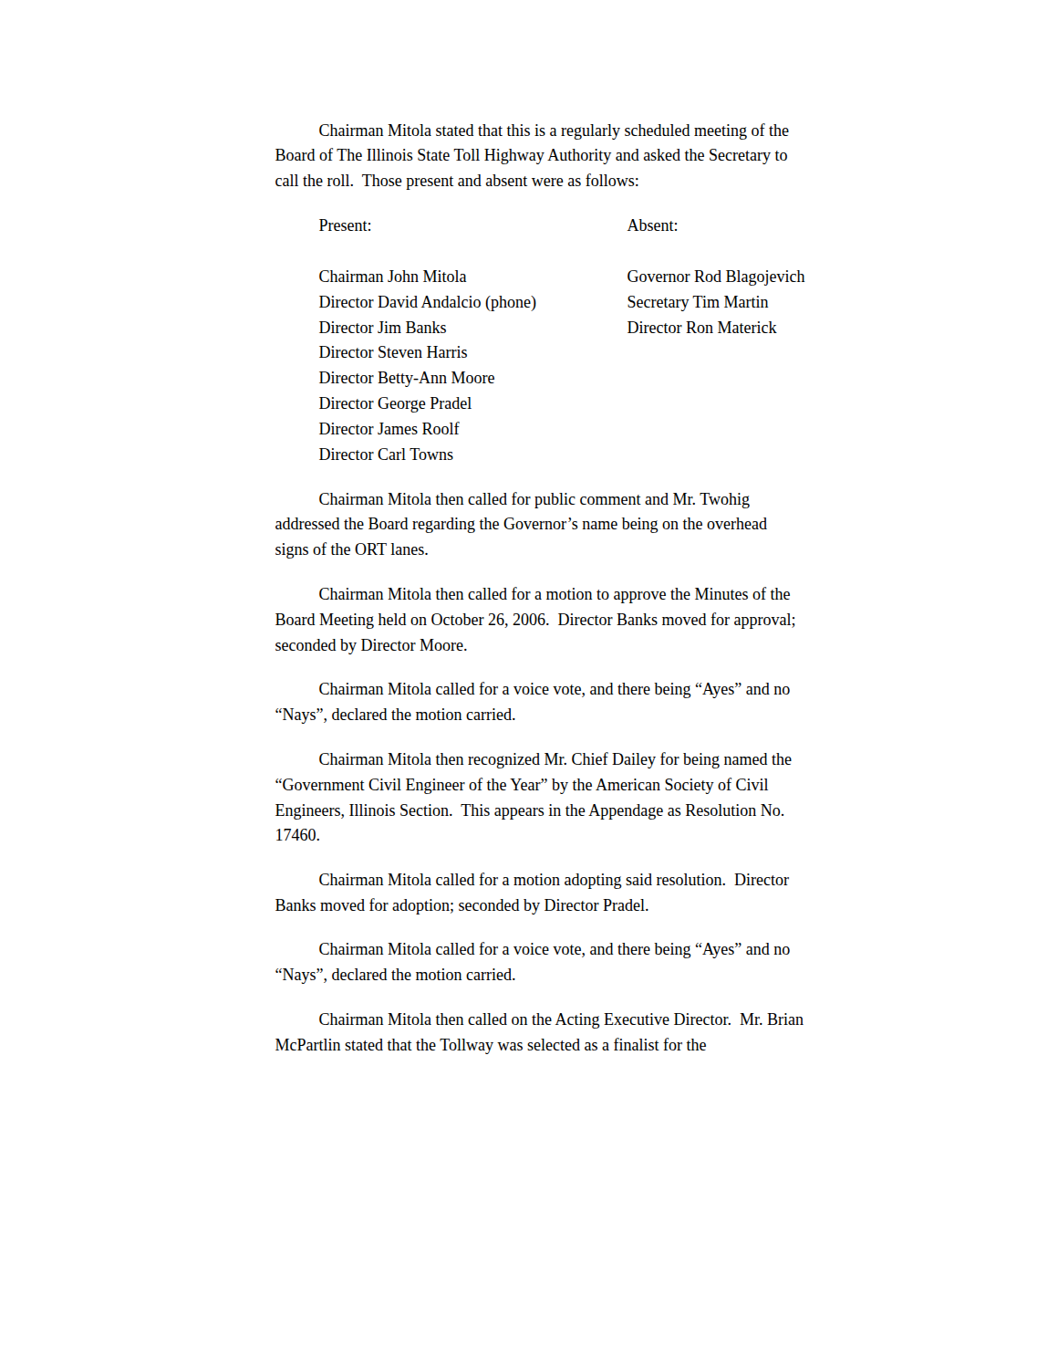Chairman Mitola stated that this is a regularly scheduled meeting of the Board of The Illinois State Toll Highway Authority and asked the Secretary to call the roll. Those present and absent were as follows:
| Present: | Absent: |
| Chairman John Mitola | Governor Rod Blagojevich |
| Director David Andalcio (phone) | Secretary Tim Martin |
| Director Jim Banks | Director Ron Materick |
| Director Steven Harris | |
| Director Betty-Ann Moore | |
| Director George Pradel | |
| Director James Roolf | |
| Director Carl Towns | |
Chairman Mitola then called for public comment and Mr. Twohig addressed the Board regarding the Governor’s name being on the overhead signs of the ORT lanes.
Chairman Mitola then called for a motion to approve the Minutes of the Board Meeting held on October 26, 2006. Director Banks moved for approval; seconded by Director Moore.
Chairman Mitola called for a voice vote, and there being “Ayes” and no “Nays”, declared the motion carried.
Chairman Mitola then recognized Mr. Chief Dailey for being named the “Government Civil Engineer of the Year” by the American Society of Civil Engineers, Illinois Section. This appears in the Appendage as Resolution No. 17460.
Chairman Mitola called for a motion adopting said resolution. Director Banks moved for adoption; seconded by Director Pradel.
Chairman Mitola called for a voice vote, and there being “Ayes” and no “Nays”, declared the motion carried.
Chairman Mitola then called on the Acting Executive Director. Mr. Brian McPartlin stated that the Tollway was selected as a finalist for the